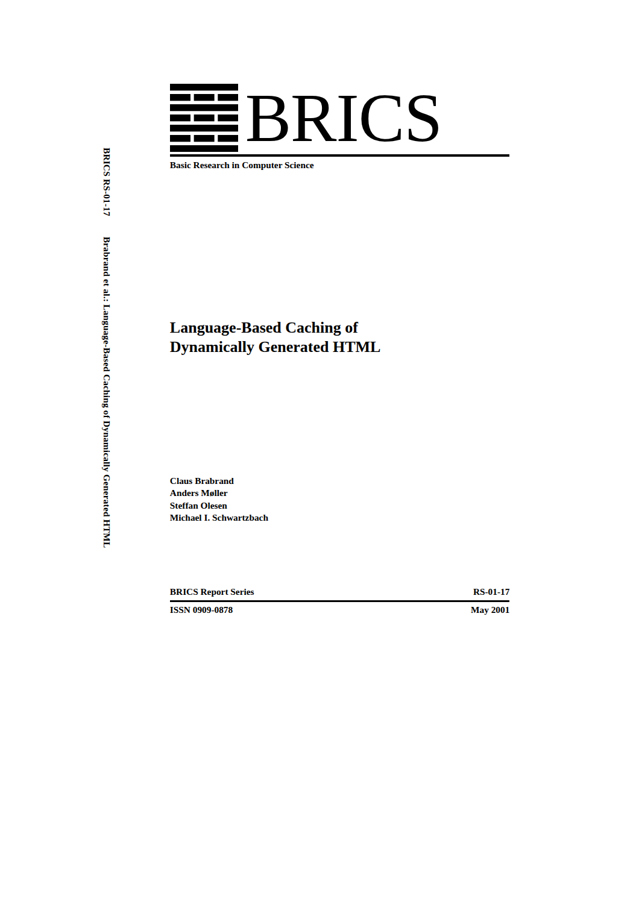BRICS RS-01-17 Brabrand et al.: Language-Based Caching of Dynamically Generated HTML
BRICS
Basic Research in Computer Science
Language-Based Caching of
Dynamically Generated HTML
Claus Brabrand
Anders Møller
Steffan Olesen
Michael I. Schwartzbach
BRICS Report Series RS-01-17
ISSN 0909-0878 May 2001